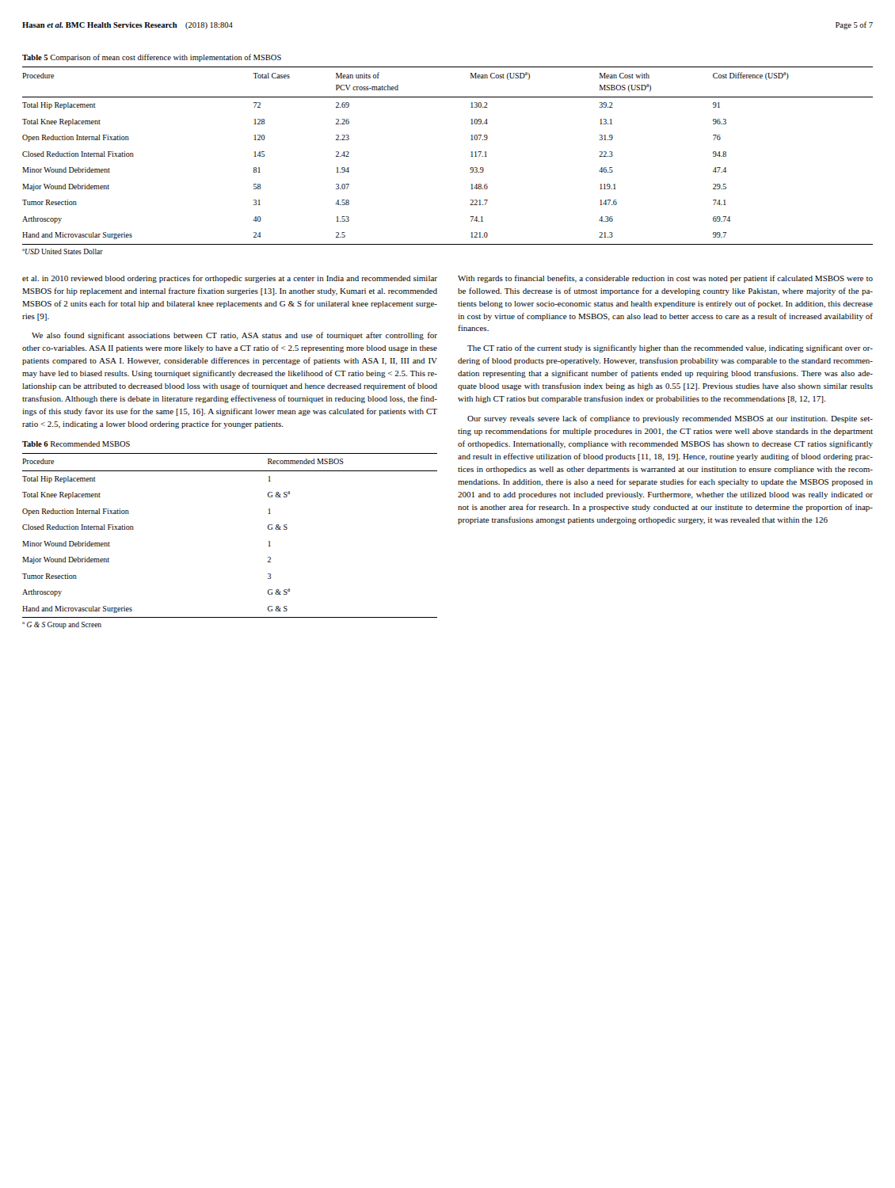Hasan et al. BMC Health Services Research (2018) 18:804
Page 5 of 7
Table 5 Comparison of mean cost difference with implementation of MSBOS
| Procedure | Total Cases | Mean units of PCV cross-matched | Mean Cost (USD a ) | Mean Cost with MSBOS (USD a ) | Cost Difference (USD a ) |
| --- | --- | --- | --- | --- | --- |
| Total Hip Replacement | 72 | 2.69 | 130.2 | 39.2 | 91 |
| Total Knee Replacement | 128 | 2.26 | 109.4 | 13.1 | 96.3 |
| Open Reduction Internal Fixation | 120 | 2.23 | 107.9 | 31.9 | 76 |
| Closed Reduction Internal Fixation | 145 | 2.42 | 117.1 | 22.3 | 94.8 |
| Minor Wound Debridement | 81 | 1.94 | 93.9 | 46.5 | 47.4 |
| Major Wound Debridement | 58 | 3.07 | 148.6 | 119.1 | 29.5 |
| Tumor Resection | 31 | 4.58 | 221.7 | 147.6 | 74.1 |
| Arthroscopy | 40 | 1.53 | 74.1 | 4.36 | 69.74 |
| Hand and Microvascular Surgeries | 24 | 2.5 | 121.0 | 21.3 | 99.7 |
aUSD United States Dollar
et al. in 2010 reviewed blood ordering practices for orthopedic surgeries at a center in India and recommended similar MSBOS for hip replacement and internal fracture fixation surgeries [13]. In another study, Kumari et al. recommended MSBOS of 2 units each for total hip and bilateral knee replacements and G & S for unilateral knee replacement surgeries [9].
We also found significant associations between CT ratio, ASA status and use of tourniquet after controlling for other co-variables. ASA II patients were more likely to have a CT ratio of < 2.5 representing more blood usage in these patients compared to ASA I. However, considerable differences in percentage of patients with ASA I, II, III and IV may have led to biased results. Using tourniquet significantly decreased the likelihood of CT ratio being < 2.5. This relationship can be attributed to decreased blood loss with usage of tourniquet and hence decreased requirement of blood transfusion. Although there is debate in literature regarding effectiveness of tourniquet in reducing blood loss, the findings of this study favor its use for the same [15, 16]. A significant lower mean age was calculated for patients with CT ratio < 2.5, indicating a lower blood ordering practice for younger patients.
Table 6 Recommended MSBOS
| Procedure | Recommended MSBOS |
| --- | --- |
| Total Hip Replacement | 1 |
| Total Knee Replacement | G & S a |
| Open Reduction Internal Fixation | 1 |
| Closed Reduction Internal Fixation | G & S |
| Minor Wound Debridement | 1 |
| Major Wound Debridement | 2 |
| Tumor Resection | 3 |
| Arthroscopy | G & S a |
| Hand and Microvascular Surgeries | G & S |
a G & S Group and Screen
With regards to financial benefits, a considerable reduction in cost was noted per patient if calculated MSBOS were to be followed. This decrease is of utmost importance for a developing country like Pakistan, where majority of the patients belong to lower socio-economic status and health expenditure is entirely out of pocket. In addition, this decrease in cost by virtue of compliance to MSBOS, can also lead to better access to care as a result of increased availability of finances.
The CT ratio of the current study is significantly higher than the recommended value, indicating significant over ordering of blood products pre-operatively. However, transfusion probability was comparable to the standard recommendation representing that a significant number of patients ended up requiring blood transfusions. There was also adequate blood usage with transfusion index being as high as 0.55 [12]. Previous studies have also shown similar results with high CT ratios but comparable transfusion index or probabilities to the recommendations [8, 12, 17].
Our survey reveals severe lack of compliance to previously recommended MSBOS at our institution. Despite setting up recommendations for multiple procedures in 2001, the CT ratios were well above standards in the department of orthopedics. Internationally, compliance with recommended MSBOS has shown to decrease CT ratios significantly and result in effective utilization of blood products [11, 18, 19]. Hence, routine yearly auditing of blood ordering practices in orthopedics as well as other departments is warranted at our institution to ensure compliance with the recommendations. In addition, there is also a need for separate studies for each specialty to update the MSBOS proposed in 2001 and to add procedures not included previously. Furthermore, whether the utilized blood was really indicated or not is another area for research. In a prospective study conducted at our institute to determine the proportion of inappropriate transfusions amongst patients undergoing orthopedic surgery, it was revealed that within the 126